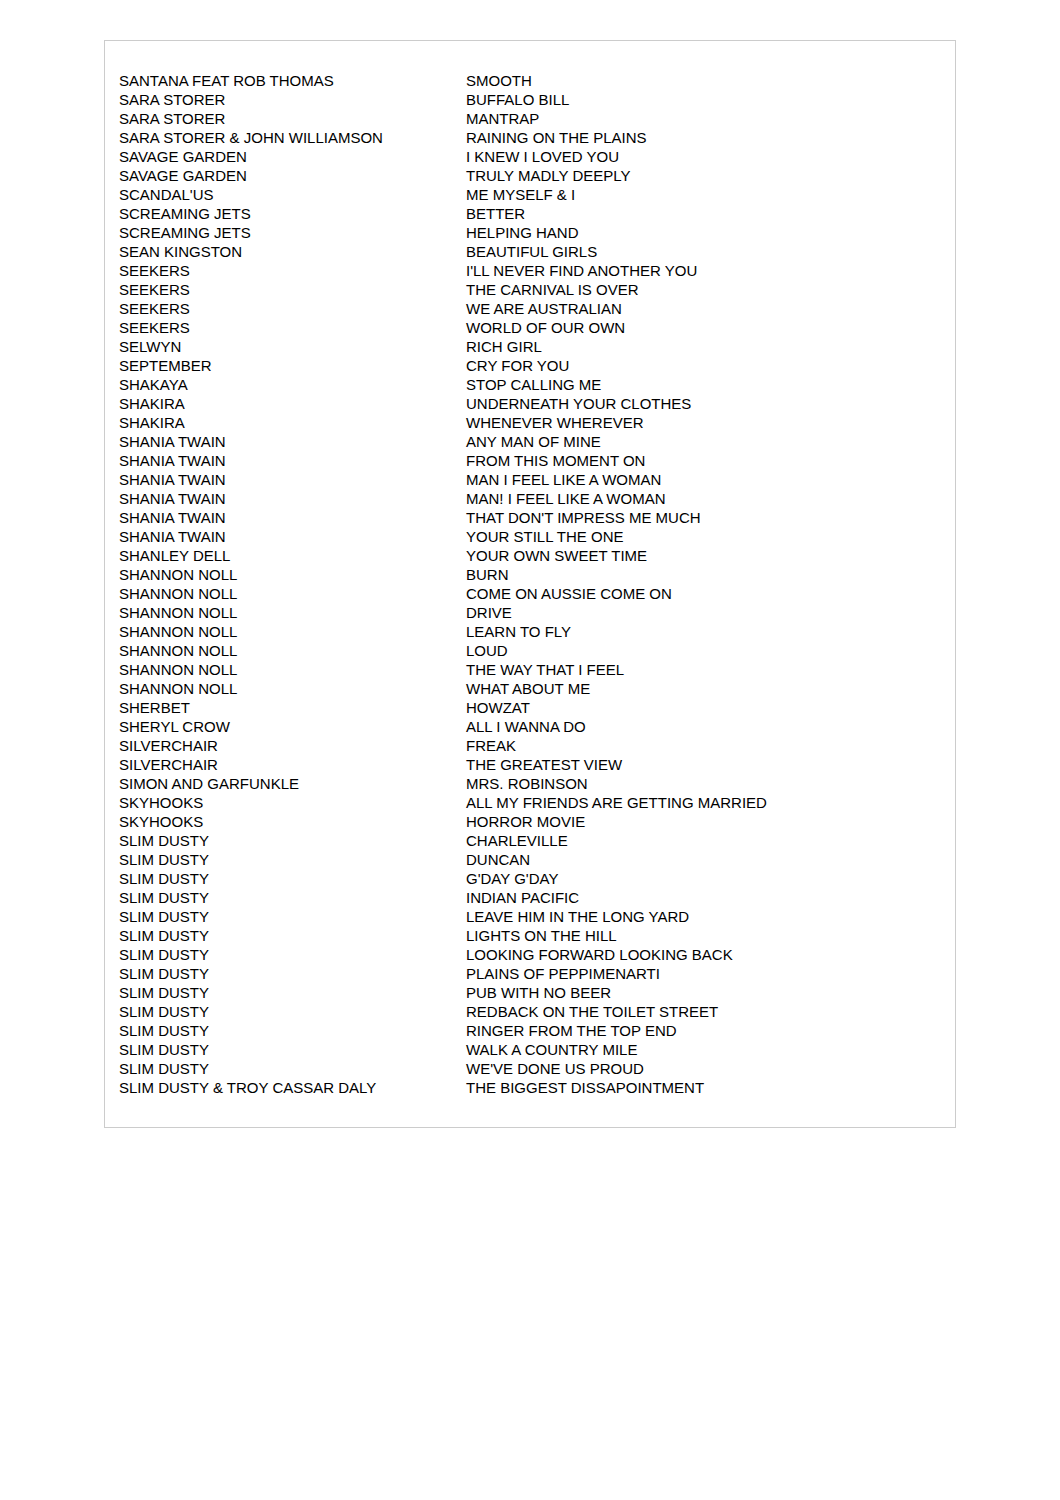| SANTANA FEAT ROB THOMAS | SMOOTH |
| SARA STORER | BUFFALO BILL |
| SARA STORER | MANTRAP |
| SARA STORER & JOHN WILLIAMSON | RAINING ON THE PLAINS |
| SAVAGE GARDEN | I KNEW I LOVED YOU |
| SAVAGE GARDEN | TRULY MADLY DEEPLY |
| SCANDAL'US | ME MYSELF & I |
| SCREAMING JETS | BETTER |
| SCREAMING JETS | HELPING HAND |
| SEAN KINGSTON | BEAUTIFUL GIRLS |
| SEEKERS | I'LL NEVER FIND ANOTHER YOU |
| SEEKERS | THE CARNIVAL IS OVER |
| SEEKERS | WE ARE AUSTRALIAN |
| SEEKERS | WORLD OF OUR OWN |
| SELWYN | RICH GIRL |
| SEPTEMBER | CRY FOR YOU |
| SHAKAYA | STOP CALLING ME |
| SHAKIRA | UNDERNEATH YOUR CLOTHES |
| SHAKIRA | WHENEVER WHEREVER |
| SHANIA TWAIN | ANY MAN OF MINE |
| SHANIA TWAIN | FROM THIS MOMENT ON |
| SHANIA TWAIN | MAN I FEEL LIKE A WOMAN |
| SHANIA TWAIN | MAN! I FEEL LIKE A WOMAN |
| SHANIA TWAIN | THAT DON'T IMPRESS ME MUCH |
| SHANIA TWAIN | YOUR STILL THE ONE |
| SHANLEY DELL | YOUR OWN SWEET TIME |
| SHANNON NOLL | BURN |
| SHANNON NOLL | COME ON AUSSIE COME ON |
| SHANNON NOLL | DRIVE |
| SHANNON NOLL | LEARN TO FLY |
| SHANNON NOLL | LOUD |
| SHANNON NOLL | THE WAY THAT I FEEL |
| SHANNON NOLL | WHAT ABOUT ME |
| SHERBET | HOWZAT |
| SHERYL CROW | ALL I WANNA DO |
| SILVERCHAIR | FREAK |
| SILVERCHAIR | THE GREATEST VIEW |
| SIMON AND GARFUNKLE | MRS. ROBINSON |
| SKYHOOKS | ALL MY FRIENDS ARE GETTING MARRIED |
| SKYHOOKS | HORROR MOVIE |
| SLIM DUSTY | CHARLEVILLE |
| SLIM DUSTY | DUNCAN |
| SLIM DUSTY | G'DAY G'DAY |
| SLIM DUSTY | INDIAN PACIFIC |
| SLIM DUSTY | LEAVE HIM IN THE LONG YARD |
| SLIM DUSTY | LIGHTS ON THE HILL |
| SLIM DUSTY | LOOKING FORWARD LOOKING BACK |
| SLIM DUSTY | PLAINS OF PEPPIMENARTI |
| SLIM DUSTY | PUB WITH NO BEER |
| SLIM DUSTY | REDBACK ON THE TOILET STREET |
| SLIM DUSTY | RINGER FROM THE TOP END |
| SLIM DUSTY | WALK A COUNTRY MILE |
| SLIM DUSTY | WE'VE DONE US PROUD |
| SLIM DUSTY & TROY CASSAR DALY | THE BIGGEST DISSAPOINTMENT |